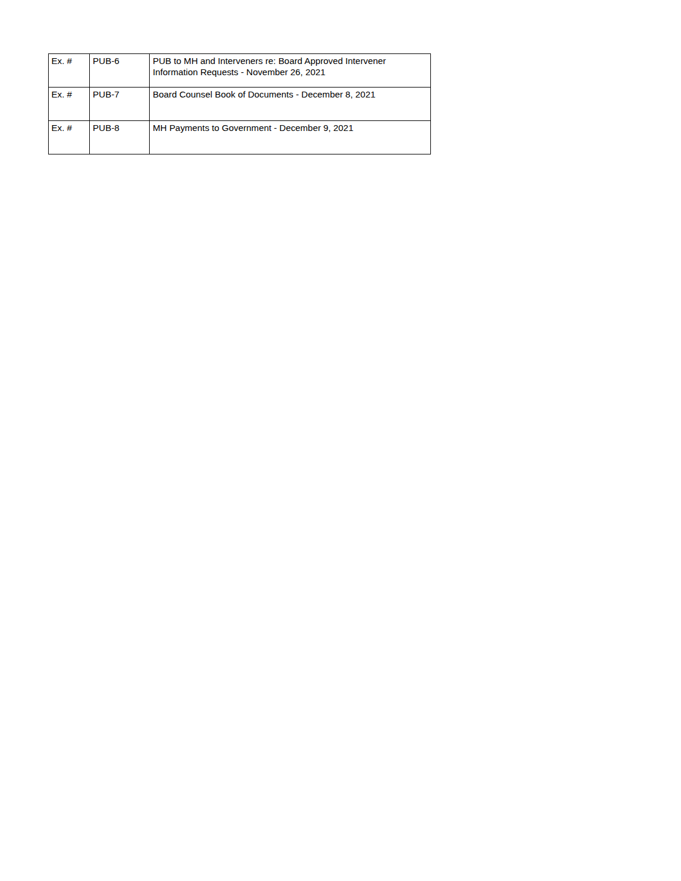| Ex. # | PUB-6 | PUB to MH and Interveners re: Board Approved Intervener Information Requests - November 26, 2021 |
| Ex. # | PUB-7 | Board Counsel Book of Documents - December 8, 2021 |
| Ex. # | PUB-8 | MH Payments to Government - December 9, 2021 |